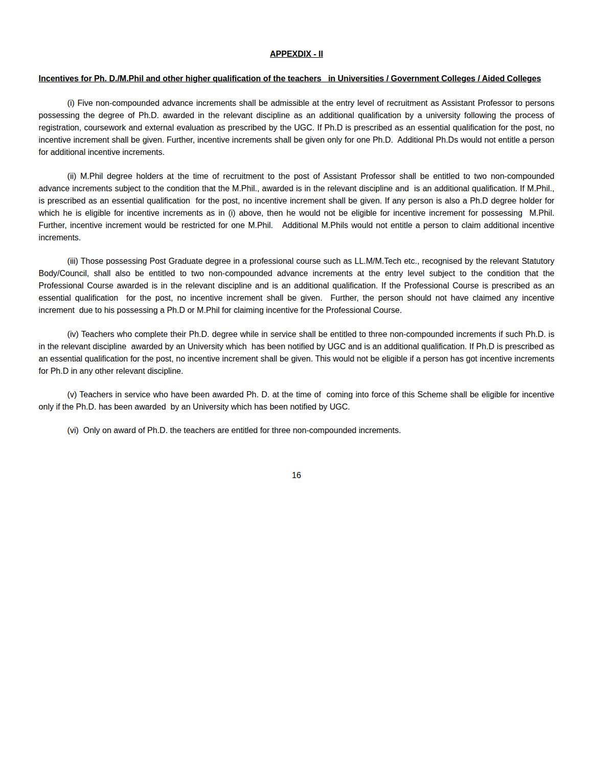APPEXDIX - II
Incentives for Ph. D./M.Phil and other higher qualification of the teachers in Universities / Government Colleges / Aided Colleges
(i) Five non-compounded advance increments shall be admissible at the entry level of recruitment as Assistant Professor to persons possessing the degree of Ph.D. awarded in the relevant discipline as an additional qualification by a university following the process of registration, coursework and external evaluation as prescribed by the UGC. If Ph.D is prescribed as an essential qualification for the post, no incentive increment shall be given. Further, incentive increments shall be given only for one Ph.D. Additional Ph.Ds would not entitle a person for additional incentive increments.
(ii) M.Phil degree holders at the time of recruitment to the post of Assistant Professor shall be entitled to two non-compounded advance increments subject to the condition that the M.Phil., awarded is in the relevant discipline and is an additional qualification. If M.Phil., is prescribed as an essential qualification for the post, no incentive increment shall be given. If any person is also a Ph.D degree holder for which he is eligible for incentive increments as in (i) above, then he would not be eligible for incentive increment for possessing M.Phil. Further, incentive increment would be restricted for one M.Phil. Additional M.Phils would not entitle a person to claim additional incentive increments.
(iii) Those possessing Post Graduate degree in a professional course such as LL.M/M.Tech etc., recognised by the relevant Statutory Body/Council, shall also be entitled to two non-compounded advance increments at the entry level subject to the condition that the Professional Course awarded is in the relevant discipline and is an additional qualification. If the Professional Course is prescribed as an essential qualification for the post, no incentive increment shall be given. Further, the person should not have claimed any incentive increment due to his possessing a Ph.D or M.Phil for claiming incentive for the Professional Course.
(iv) Teachers who complete their Ph.D. degree while in service shall be entitled to three non-compounded increments if such Ph.D. is in the relevant discipline awarded by an University which has been notified by UGC and is an additional qualification. If Ph.D is prescribed as an essential qualification for the post, no incentive increment shall be given. This would not be eligible if a person has got incentive increments for Ph.D in any other relevant discipline.
(v) Teachers in service who have been awarded Ph. D. at the time of coming into force of this Scheme shall be eligible for incentive only if the Ph.D. has been awarded by an University which has been notified by UGC.
(vi) Only on award of Ph.D. the teachers are entitled for three non-compounded increments.
16